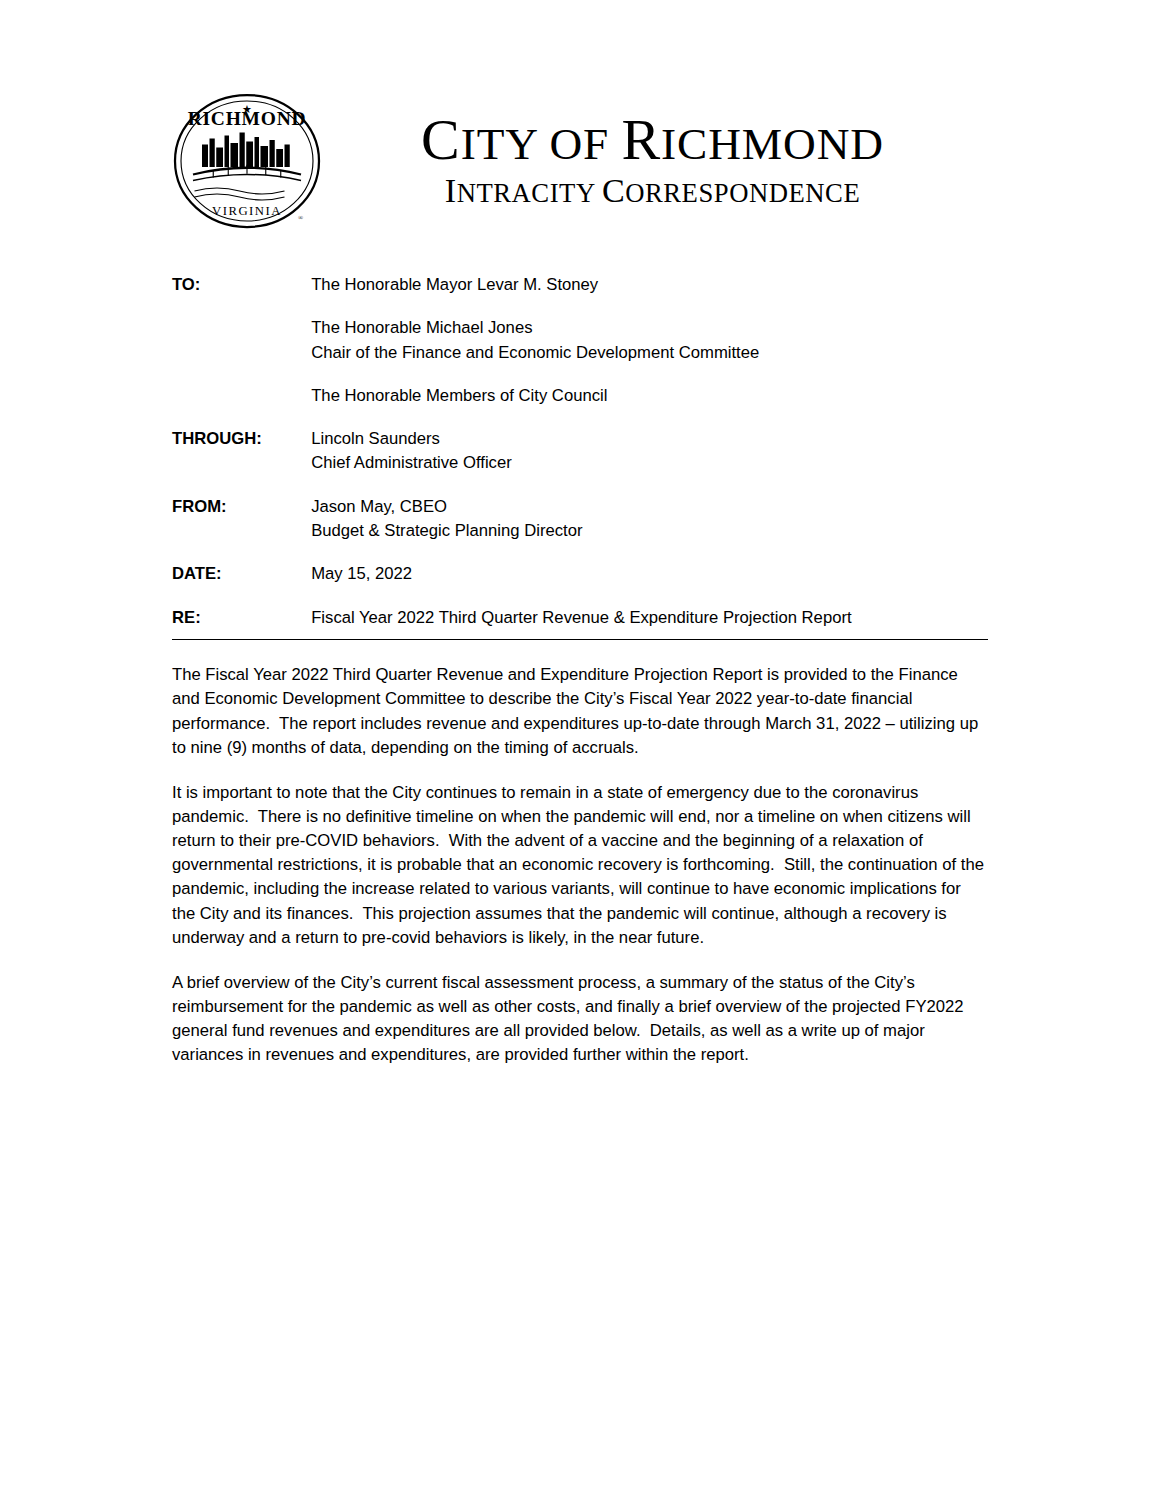RICHMOND ★ VIRGINIA ®
CITY OF RICHMOND
INTRACITY CORRESPONDENCE
| TO: | The Honorable Mayor Levar M. Stoney The Honorable Michael Jones Chair of the Finance and Economic Development Committee The Honorable Members of City Council |
| THROUGH: | Lincoln Saunders Chief Administrative Officer |
| FROM: | Jason May, CBEO Budget & Strategic Planning Director |
| DATE: | May 15, 2022 |
| RE: | Fiscal Year 2022 Third Quarter Revenue & Expenditure Projection Report |
The Fiscal Year 2022 Third Quarter Revenue and Expenditure Projection Report is provided to the Finance and Economic Development Committee to describe the City’s Fiscal Year 2022 year-to-date financial performance. The report includes revenue and expenditures up-to-date through March 31, 2022 – utilizing up to nine (9) months of data, depending on the timing of accruals.
It is important to note that the City continues to remain in a state of emergency due to the coronavirus pandemic. There is no definitive timeline on when the pandemic will end, nor a timeline on when citizens will return to their pre-COVID behaviors. With the advent of a vaccine and the beginning of a relaxation of governmental restrictions, it is probable that an economic recovery is forthcoming. Still, the continuation of the pandemic, including the increase related to various variants, will continue to have economic implications for the City and its finances. This projection assumes that the pandemic will continue, although a recovery is underway and a return to pre-covid behaviors is likely, in the near future.
A brief overview of the City’s current fiscal assessment process, a summary of the status of the City’s reimbursement for the pandemic as well as other costs, and finally a brief overview of the projected FY2022 general fund revenues and expenditures are all provided below. Details, as well as a write up of major variances in revenues and expenditures, are provided further within the report.